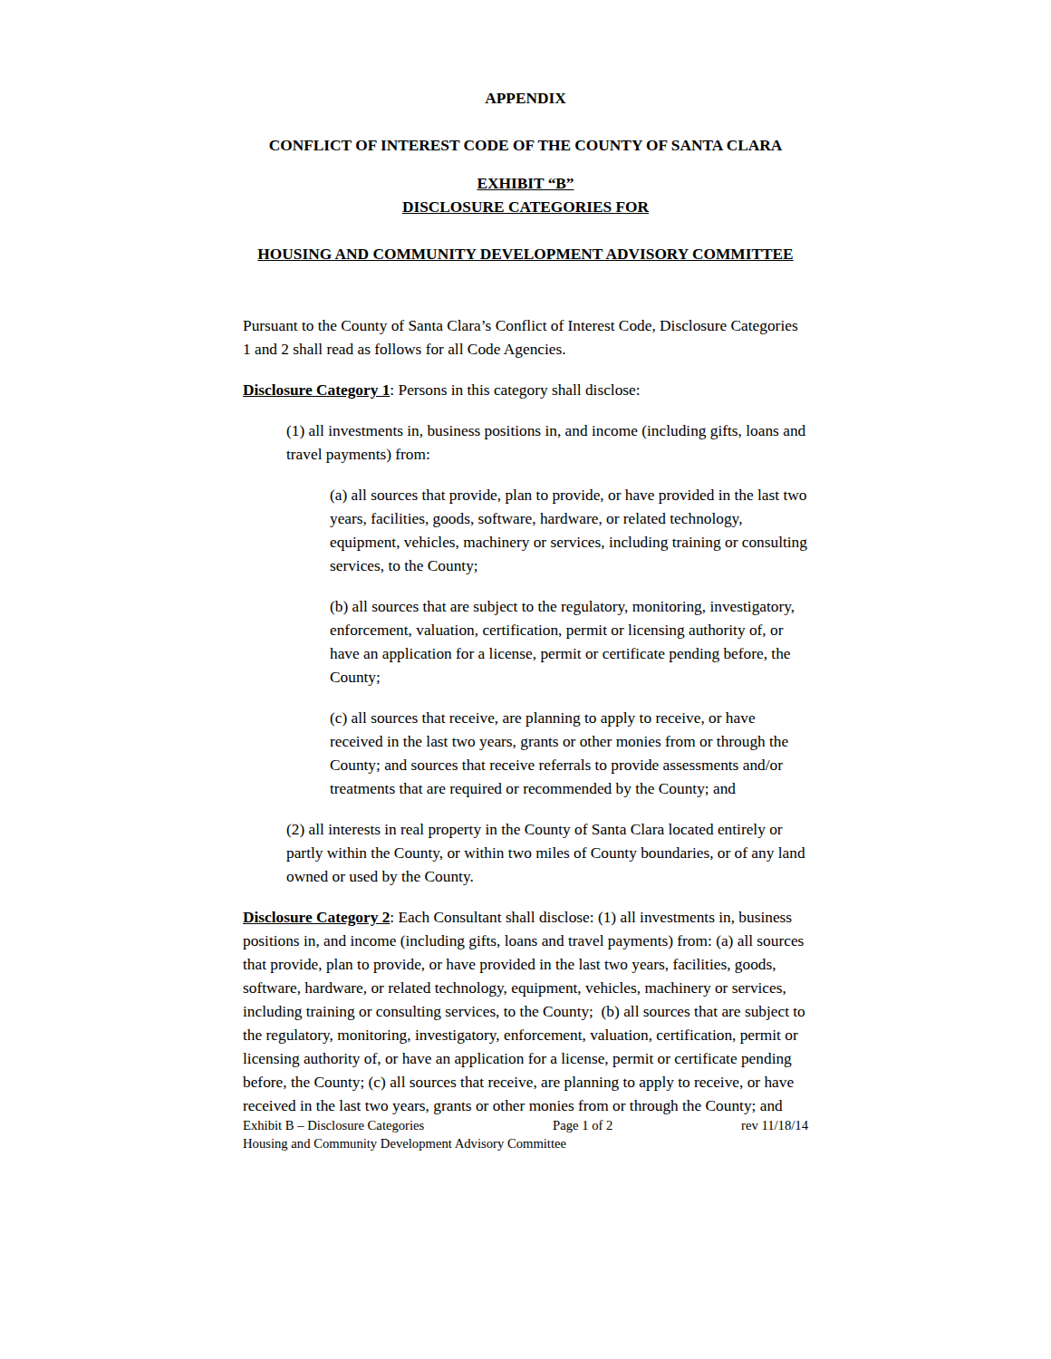APPENDIX
CONFLICT OF INTEREST CODE OF THE COUNTY OF SANTA CLARA
EXHIBIT “B”
DISCLOSURE CATEGORIES FOR
HOUSING AND COMMUNITY DEVELOPMENT ADVISORY COMMITTEE
Pursuant to the County of Santa Clara’s Conflict of Interest Code, Disclosure Categories 1 and 2 shall read as follows for all Code Agencies.
Disclosure Category 1: Persons in this category shall disclose:
(1) all investments in, business positions in, and income (including gifts, loans and travel payments) from:
(a) all sources that provide, plan to provide, or have provided in the last two years, facilities, goods, software, hardware, or related technology, equipment, vehicles, machinery or services, including training or consulting services, to the County;
(b) all sources that are subject to the regulatory, monitoring, investigatory, enforcement, valuation, certification, permit or licensing authority of, or have an application for a license, permit or certificate pending before, the County;
(c) all sources that receive, are planning to apply to receive, or have received in the last two years, grants or other monies from or through the County; and sources that receive referrals to provide assessments and/or treatments that are required or recommended by the County; and
(2) all interests in real property in the County of Santa Clara located entirely or partly within the County, or within two miles of County boundaries, or of any land owned or used by the County.
Disclosure Category 2: Each Consultant shall disclose: (1) all investments in, business positions in, and income (including gifts, loans and travel payments) from: (a) all sources that provide, plan to provide, or have provided in the last two years, facilities, goods, software, hardware, or related technology, equipment, vehicles, machinery or services, including training or consulting services, to the County; (b) all sources that are subject to the regulatory, monitoring, investigatory, enforcement, valuation, certification, permit or licensing authority of, or have an application for a license, permit or certificate pending before, the County; (c) all sources that receive, are planning to apply to receive, or have received in the last two years, grants or other monies from or through the County; and
Exhibit B – Disclosure Categories Page 1 of 2 rev 11/18/14
Housing and Community Development Advisory Committee